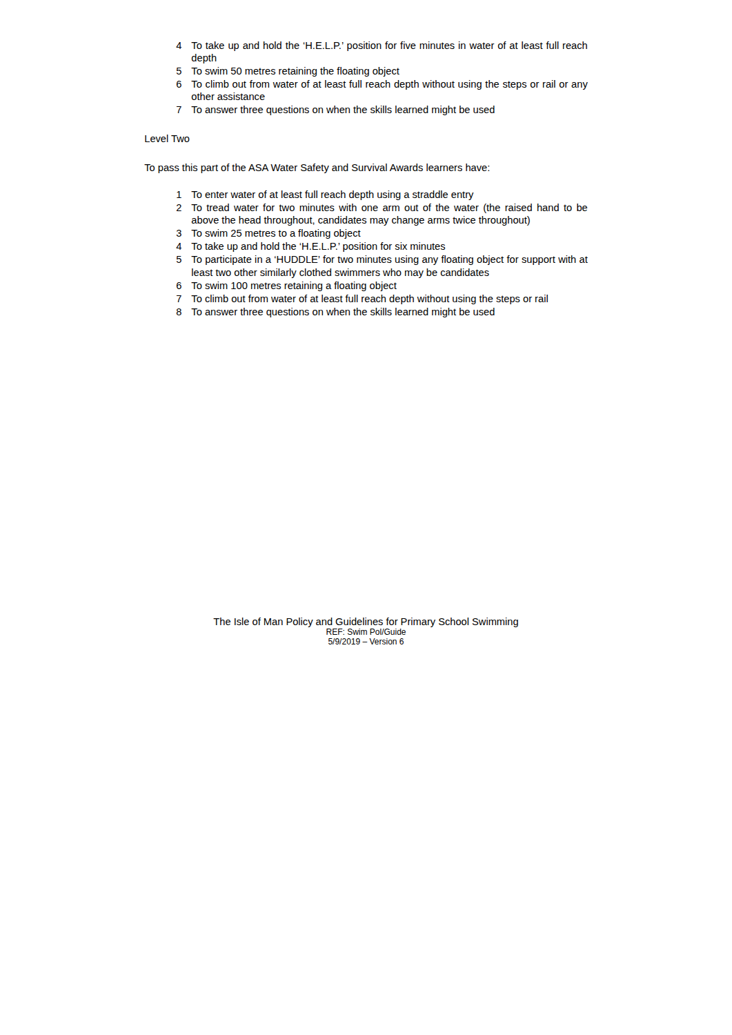4 To take up and hold the ‘H.E.L.P.’ position for five minutes in water of at least full reach depth
5 To swim 50 metres retaining the floating object
6 To climb out from water of at least full reach depth without using the steps or rail or any other assistance
7 To answer three questions on when the skills learned might be used
Level Two
To pass this part of the ASA Water Safety and Survival Awards learners have:
1 To enter water of at least full reach depth using a straddle entry
2 To tread water for two minutes with one arm out of the water (the raised hand to be above the head throughout, candidates may change arms twice throughout)
3 To swim 25 metres to a floating object
4 To take up and hold the ‘H.E.L.P.’ position for six minutes
5 To participate in a ‘HUDDLE’ for two minutes using any floating object for support with at least two other similarly clothed swimmers who may be candidates
6 To swim 100 metres retaining a floating object
7 To climb out from water of at least full reach depth without using the steps or rail
8 To answer three questions on when the skills learned might be used
The Isle of Man Policy and Guidelines for Primary School Swimming
REF: Swim Pol/Guide
5/9/2019 – Version 6